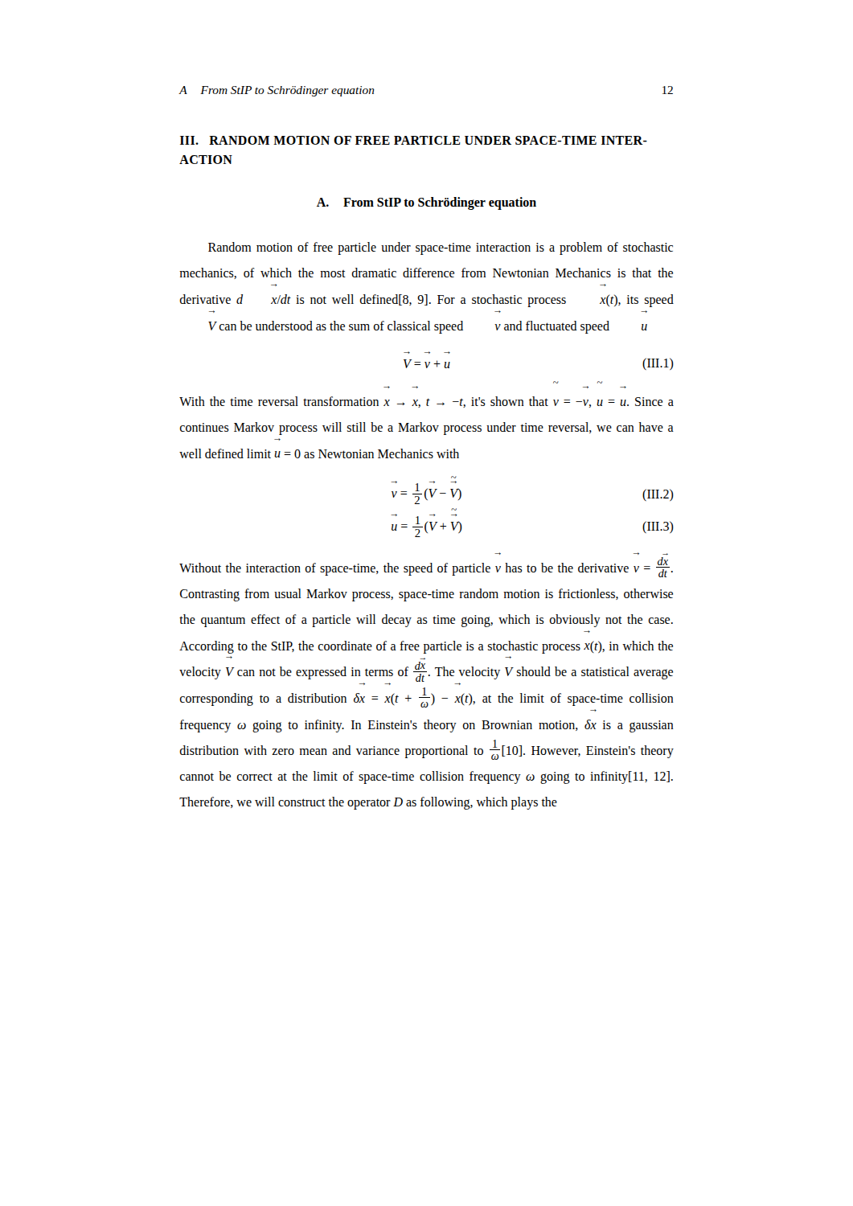AFrom StIP to Schrödinger equation
12
III. RANDOM MOTION OF FREE PARTICLE UNDER SPACE-TIME INTER-
ACTION
A. From StIP to Schrödinger equation
Random motion of free particle under space-time interaction is a problem of stochastic mechanics, of which the most dramatic difference from Newtonian Mechanics is that the derivative d→x/dt is not well defined[8, 9]. For a stochastic process →x(t), its speed →V can be understood as the sum of classical speed →v and fluctuated speed →u
→V = →v + →u (III.1)
With the time reversal transformation →x → →x, t → −t, it's shown that ~v = −→v, ~u = →u. Since a continues Markov process will still be a Markov process under time reversal, we can have a well defined limit →u = 0 as Newtonian Mechanics with
→v = 12(→V − ~→V) (III.2)
→u = 12(→V + ~→V) (III.3)
Without the interaction of space-time, the speed of particle →v has to be the derivative →v = d→x dt. Contrasting from usual Markov process, space-time random motion is frictionless, otherwise the quantum effect of a particle will decay as time going, which is obviously not the case. According to the StIP, the coordinate of a free particle is a stochastic process →x(t), in which the velocity →V can not be expressed in terms of d→x dt. The velocity →V should be a statistical average corresponding to a distribution δ→x = →x(t + 1 ω) − →x(t), at the limit of space-time collision frequency ω going to infinity. In Einstein's theory on Brownian motion, δ→x is a gaussian distribution with zero mean and variance proportional to 1 ω[10]. However, Einstein's theory cannot be correct at the limit of space-time collision frequency ω going to infinity[11, 12]. Therefore, we will construct the operator D as following, which plays the